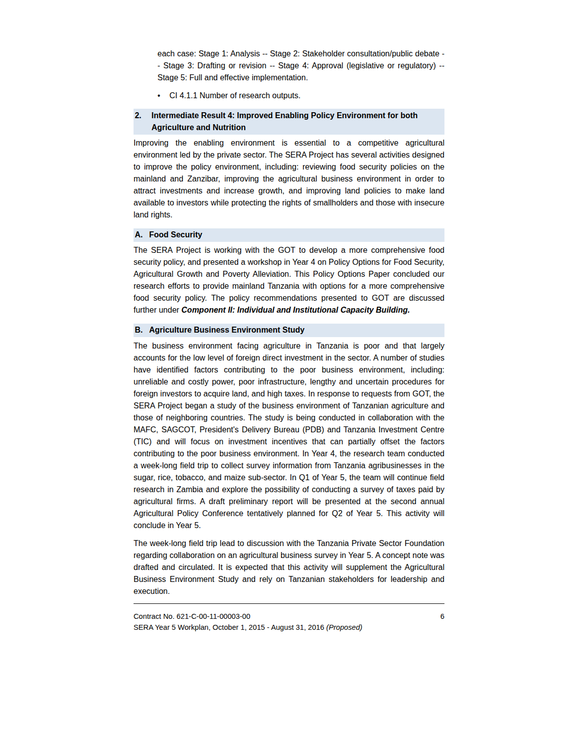each case: Stage 1: Analysis -- Stage 2: Stakeholder consultation/public debate -- Stage 3: Drafting or revision -- Stage 4: Approval (legislative or regulatory) -- Stage 5: Full and effective implementation.
CI 4.1.1 Number of research outputs.
2. Intermediate Result 4: Improved Enabling Policy Environment for both Agriculture and Nutrition
Improving the enabling environment is essential to a competitive agricultural environment led by the private sector. The SERA Project has several activities designed to improve the policy environment, including: reviewing food security policies on the mainland and Zanzibar, improving the agricultural business environment in order to attract investments and increase growth, and improving land policies to make land available to investors while protecting the rights of smallholders and those with insecure land rights.
A. Food Security
The SERA Project is working with the GOT to develop a more comprehensive food security policy, and presented a workshop in Year 4 on Policy Options for Food Security, Agricultural Growth and Poverty Alleviation. This Policy Options Paper concluded our research efforts to provide mainland Tanzania with options for a more comprehensive food security policy. The policy recommendations presented to GOT are discussed further under Component II: Individual and Institutional Capacity Building.
B. Agriculture Business Environment Study
The business environment facing agriculture in Tanzania is poor and that largely accounts for the low level of foreign direct investment in the sector. A number of studies have identified factors contributing to the poor business environment, including: unreliable and costly power, poor infrastructure, lengthy and uncertain procedures for foreign investors to acquire land, and high taxes. In response to requests from GOT, the SERA Project began a study of the business environment of Tanzanian agriculture and those of neighboring countries. The study is being conducted in collaboration with the MAFC, SAGCOT, President's Delivery Bureau (PDB) and Tanzania Investment Centre (TIC) and will focus on investment incentives that can partially offset the factors contributing to the poor business environment. In Year 4, the research team conducted a week-long field trip to collect survey information from Tanzania agribusinesses in the sugar, rice, tobacco, and maize sub-sector. In Q1 of Year 5, the team will continue field research in Zambia and explore the possibility of conducting a survey of taxes paid by agricultural firms. A draft preliminary report will be presented at the second annual Agricultural Policy Conference tentatively planned for Q2 of Year 5. This activity will conclude in Year 5.
The week-long field trip lead to discussion with the Tanzania Private Sector Foundation regarding collaboration on an agricultural business survey in Year 5. A concept note was drafted and circulated. It is expected that this activity will supplement the Agricultural Business Environment Study and rely on Tanzanian stakeholders for leadership and execution.
Contract No. 621-C-00-11-00003-00
SERA Year 5 Workplan, October 1, 2015 - August 31, 2016 (Proposed)
6